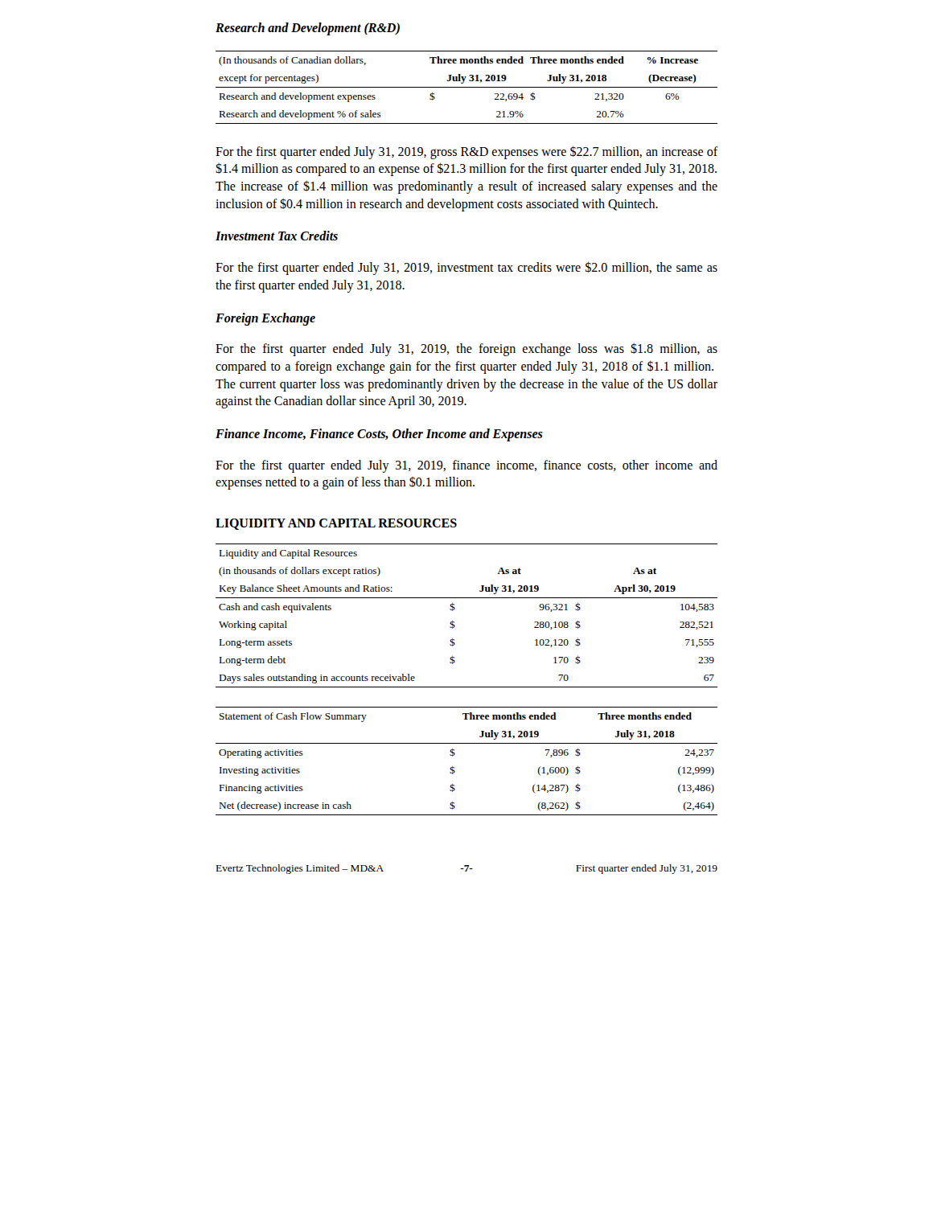Research and Development (R&D)
| (In thousands of Canadian dollars, | Three months ended | Three months ended | % Increase |
| except for percentages) | July 31, 2019 | July 31, 2018 | (Decrease) |
| Research and development expenses | $ | 22,694 | $ | 21,320 | 6% |
| Research and development % of sales | | 21.9% | | 20.7% | |
For the first quarter ended July 31, 2019, gross R&D expenses were $22.7 million, an increase of $1.4 million as compared to an expense of $21.3 million for the first quarter ended July 31, 2018. The increase of $1.4 million was predominantly a result of increased salary expenses and the inclusion of $0.4 million in research and development costs associated with Quintech.
Investment Tax Credits
For the first quarter ended July 31, 2019, investment tax credits were $2.0 million, the same as the first quarter ended July 31, 2018.
Foreign Exchange
For the first quarter ended July 31, 2019, the foreign exchange loss was $1.8 million, as compared to a foreign exchange gain for the first quarter ended July 31, 2018 of $1.1 million. The current quarter loss was predominantly driven by the decrease in the value of the US dollar against the Canadian dollar since April 30, 2019.
Finance Income, Finance Costs, Other Income and Expenses
For the first quarter ended July 31, 2019, finance income, finance costs, other income and expenses netted to a gain of less than $0.1 million.
LIQUIDITY AND CAPITAL RESOURCES
| Liquidity and Capital Resources |
| (in thousands of dollars except ratios) | As at | As at |
| Key Balance Sheet Amounts and Ratios: | July 31, 2019 | Aprl 30, 2019 |
| Cash and cash equivalents | $ | 96,321 | $ | 104,583 |
| Working capital | $ | 280,108 | $ | 282,521 |
| Long-term assets | $ | 102,120 | $ | 71,555 |
| Long-term debt | $ | 170 | $ | 239 |
| Days sales outstanding in accounts receivable | | 70 | | 67 |
| Statement of Cash Flow Summary | Three months ended | Three months ended |
| | July 31, 2019 | July 31, 2018 |
| Operating activities | $ | 7,896 | $ | 24,237 |
| Investing activities | $ | (1,600) | $ | (12,999) |
| Financing activities | $ | (14,287) | $ | (13,486) |
| Net (decrease) increase in cash | $ | (8,262) | $ | (2,464) |
| Evertz Technologies Limited – MD&A | -7- | First quarter ended July 31, 2019 |